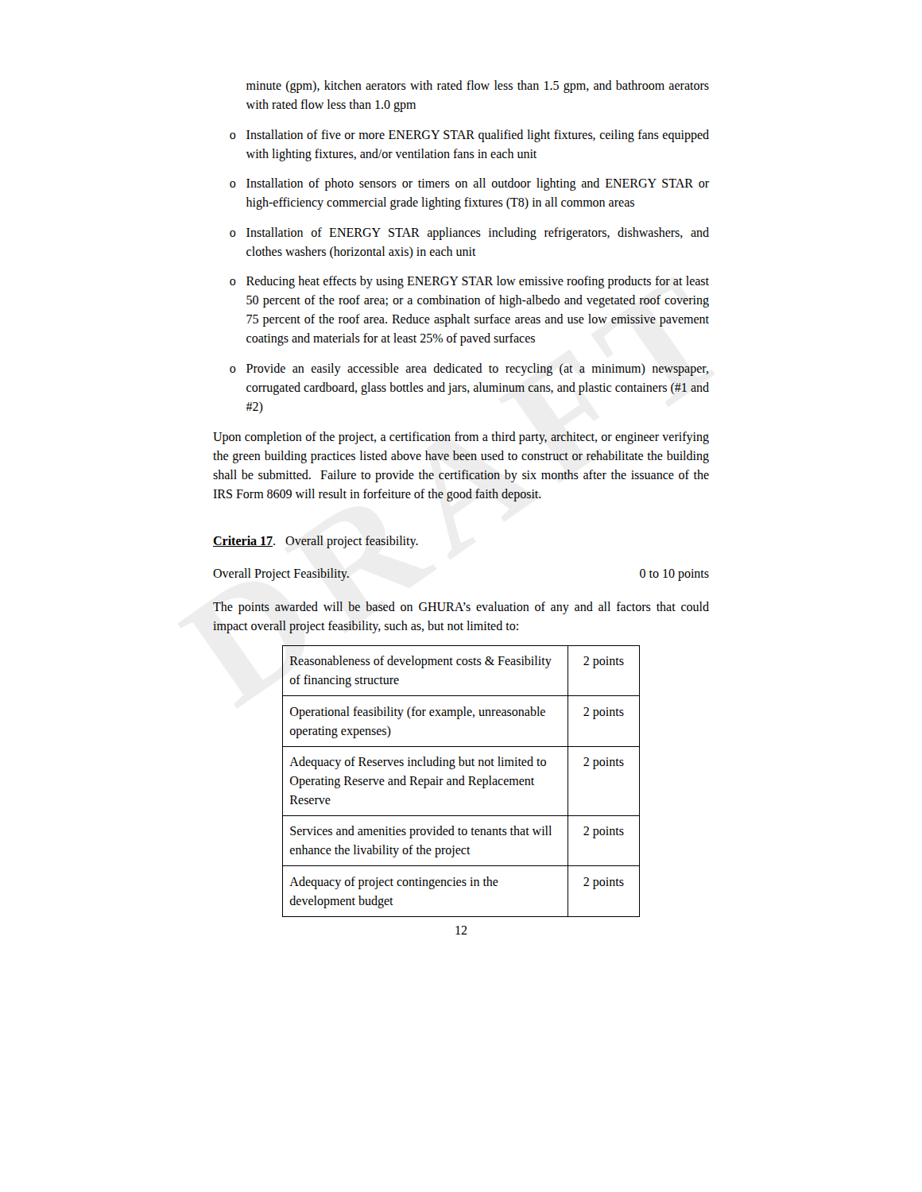DRAFT
minute (gpm), kitchen aerators with rated flow less than 1.5 gpm, and bathroom aerators with rated flow less than 1.0 gpm
Installation of five or more ENERGY STAR qualified light fixtures, ceiling fans equipped with lighting fixtures, and/or ventilation fans in each unit
Installation of photo sensors or timers on all outdoor lighting and ENERGY STAR or high-efficiency commercial grade lighting fixtures (T8) in all common areas
Installation of ENERGY STAR appliances including refrigerators, dishwashers, and clothes washers (horizontal axis) in each unit
Reducing heat effects by using ENERGY STAR low emissive roofing products for at least 50 percent of the roof area; or a combination of high-albedo and vegetated roof covering 75 percent of the roof area. Reduce asphalt surface areas and use low emissive pavement coatings and materials for at least 25% of paved surfaces
Provide an easily accessible area dedicated to recycling (at a minimum) newspaper, corrugated cardboard, glass bottles and jars, aluminum cans, and plastic containers (#1 and #2)
Upon completion of the project, a certification from a third party, architect, or engineer verifying the green building practices listed above have been used to construct or rehabilitate the building shall be submitted. Failure to provide the certification by six months after the issuance of the IRS Form 8609 will result in forfeiture of the good faith deposit.
Criteria 17. Overall project feasibility.
Overall Project Feasibility. 0 to 10 points
The points awarded will be based on GHURA’s evaluation of any and all factors that could impact overall project feasibility, such as, but not limited to:
| Reasonableness of development costs & Feasibility of financing structure | 2 points |
| Operational feasibility (for example, unreasonable operating expenses) | 2 points |
| Adequacy of Reserves including but not limited to Operating Reserve and Repair and Replacement Reserve | 2 points |
| Services and amenities provided to tenants that will enhance the livability of the project | 2 points |
| Adequacy of project contingencies in the development budget | 2 points |
12